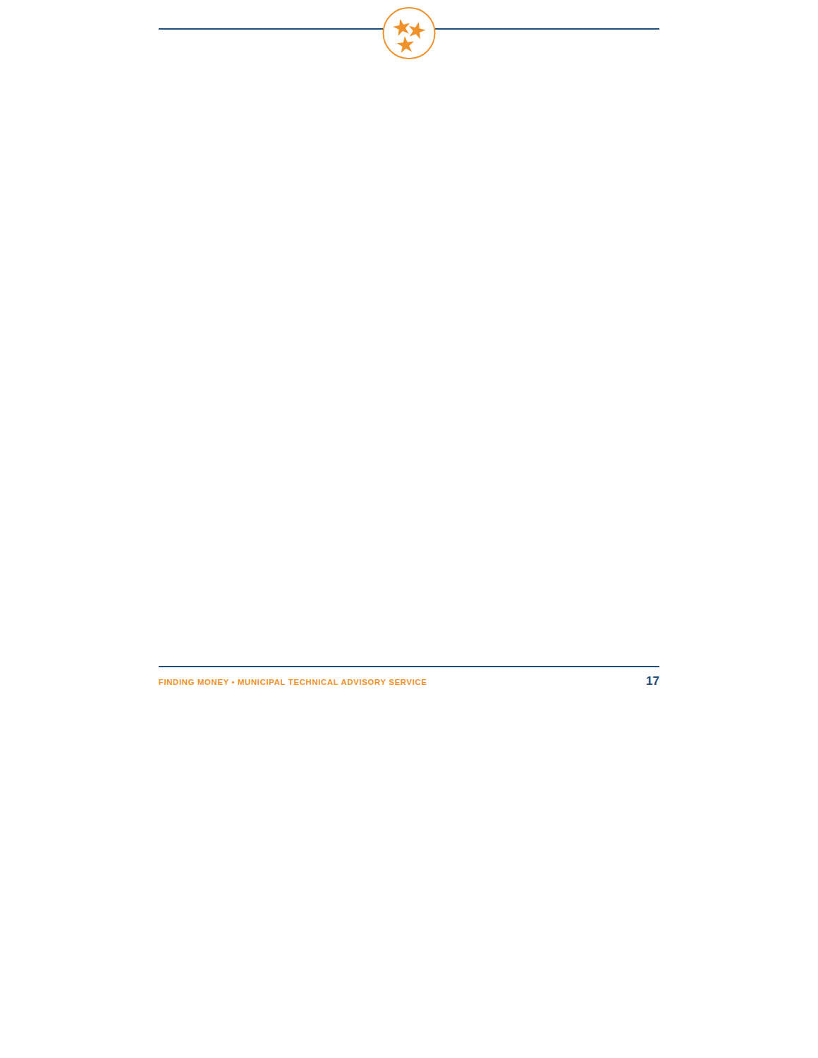Finding Money • Municipal Technical Advisory Service 17